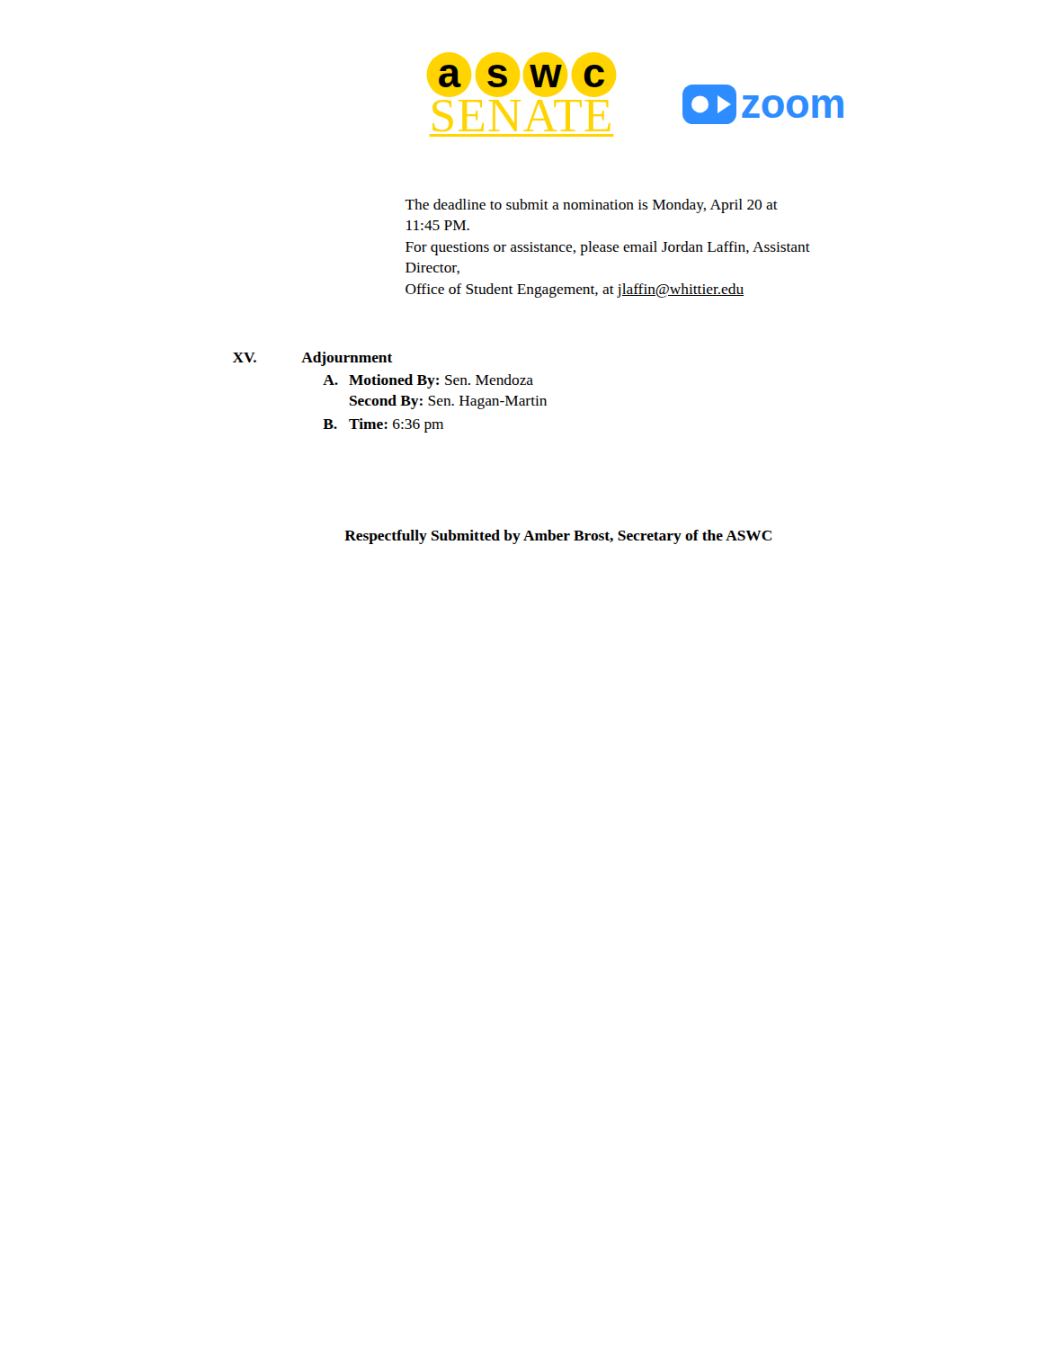a s w c
SENATE
zoom
The deadline to submit a nomination is Monday, April 20 at 11:45 PM.
For questions or assistance, please email Jordan Laffin, Assistant Director,
Office of Student Engagement, at jlaffin@whittier.edu
XV.
Adjournment
A.
Motioned By: Sen. Mendoza
Second By: Sen. Hagan-Martin
B.
Time: 6:36 pm
Respectfully Submitted by Amber Brost, Secretary of the ASWC